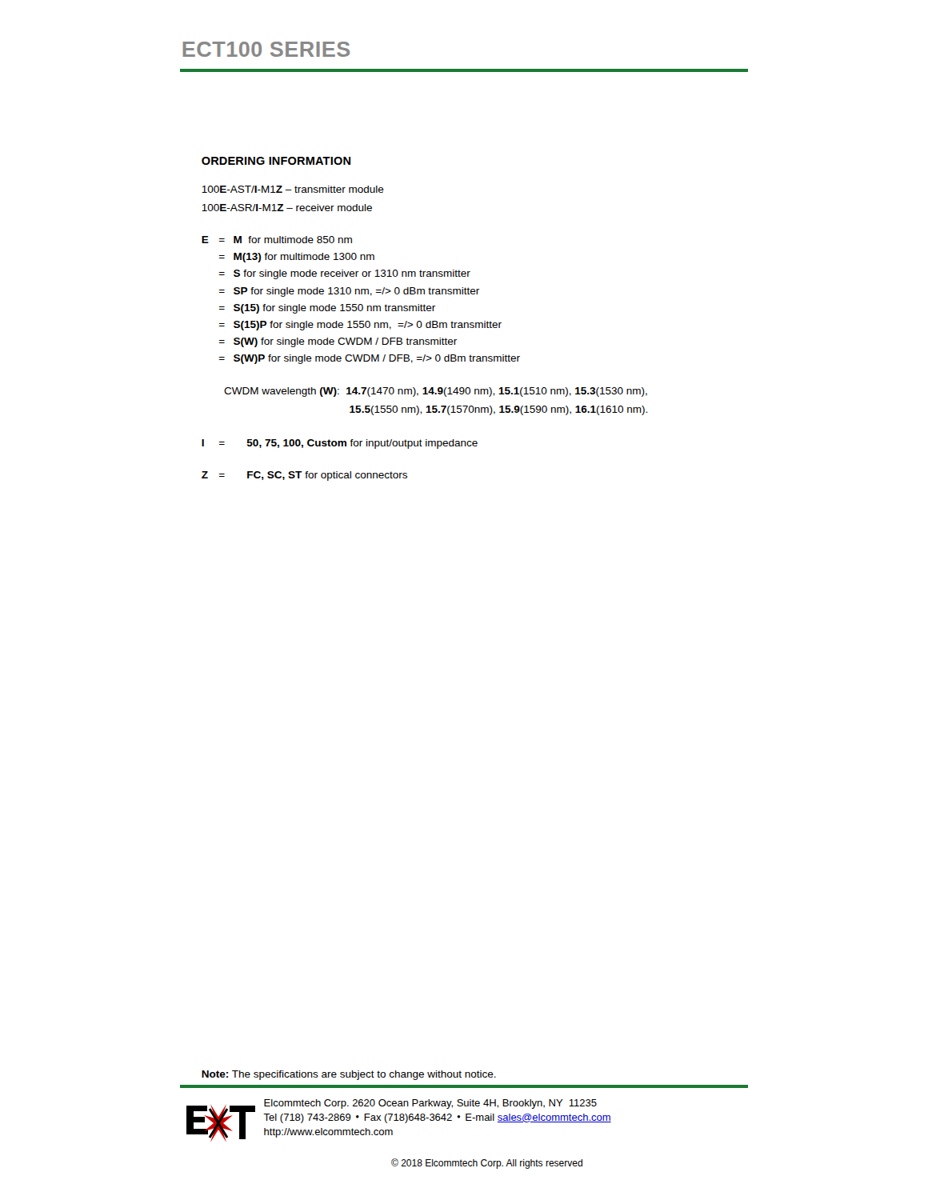ECT100 SERIES
ORDERING INFORMATION
100E-AST/I-M1Z – transmitter module
100E-ASR/I-M1Z – receiver module
E = M for multimode 850 nm
= M(13) for multimode 1300 nm
= S for single mode receiver or 1310 nm transmitter
= SP for single mode 1310 nm, =/> 0 dBm transmitter
= S(15) for single mode 1550 nm transmitter
= S(15)P for single mode 1550 nm, =/> 0 dBm transmitter
= S(W) for single mode CWDM / DFB transmitter
= S(W)P for single mode CWDM / DFB, =/> 0 dBm transmitter
CWDM wavelength (W): 14.7(1470 nm), 14.9(1490 nm), 15.1(1510 nm), 15.3(1530 nm),
15.5(1550 nm), 15.7(1570nm), 15.9(1590 nm), 16.1(1610 nm).
I = 50, 75, 100, Custom for input/output impedance
Z = FC, SC, ST for optical connectors
Note: The specifications are subject to change without notice.
Elcommtech Corp. 2620 Ocean Parkway, Suite 4H, Brooklyn, NY 11235
Tel (718) 743-2869 • Fax (718)648-3642 • E-mail sales@elcommtech.com
http://www.elcommtech.com
© 2018 Elcommtech Corp. All rights reserved